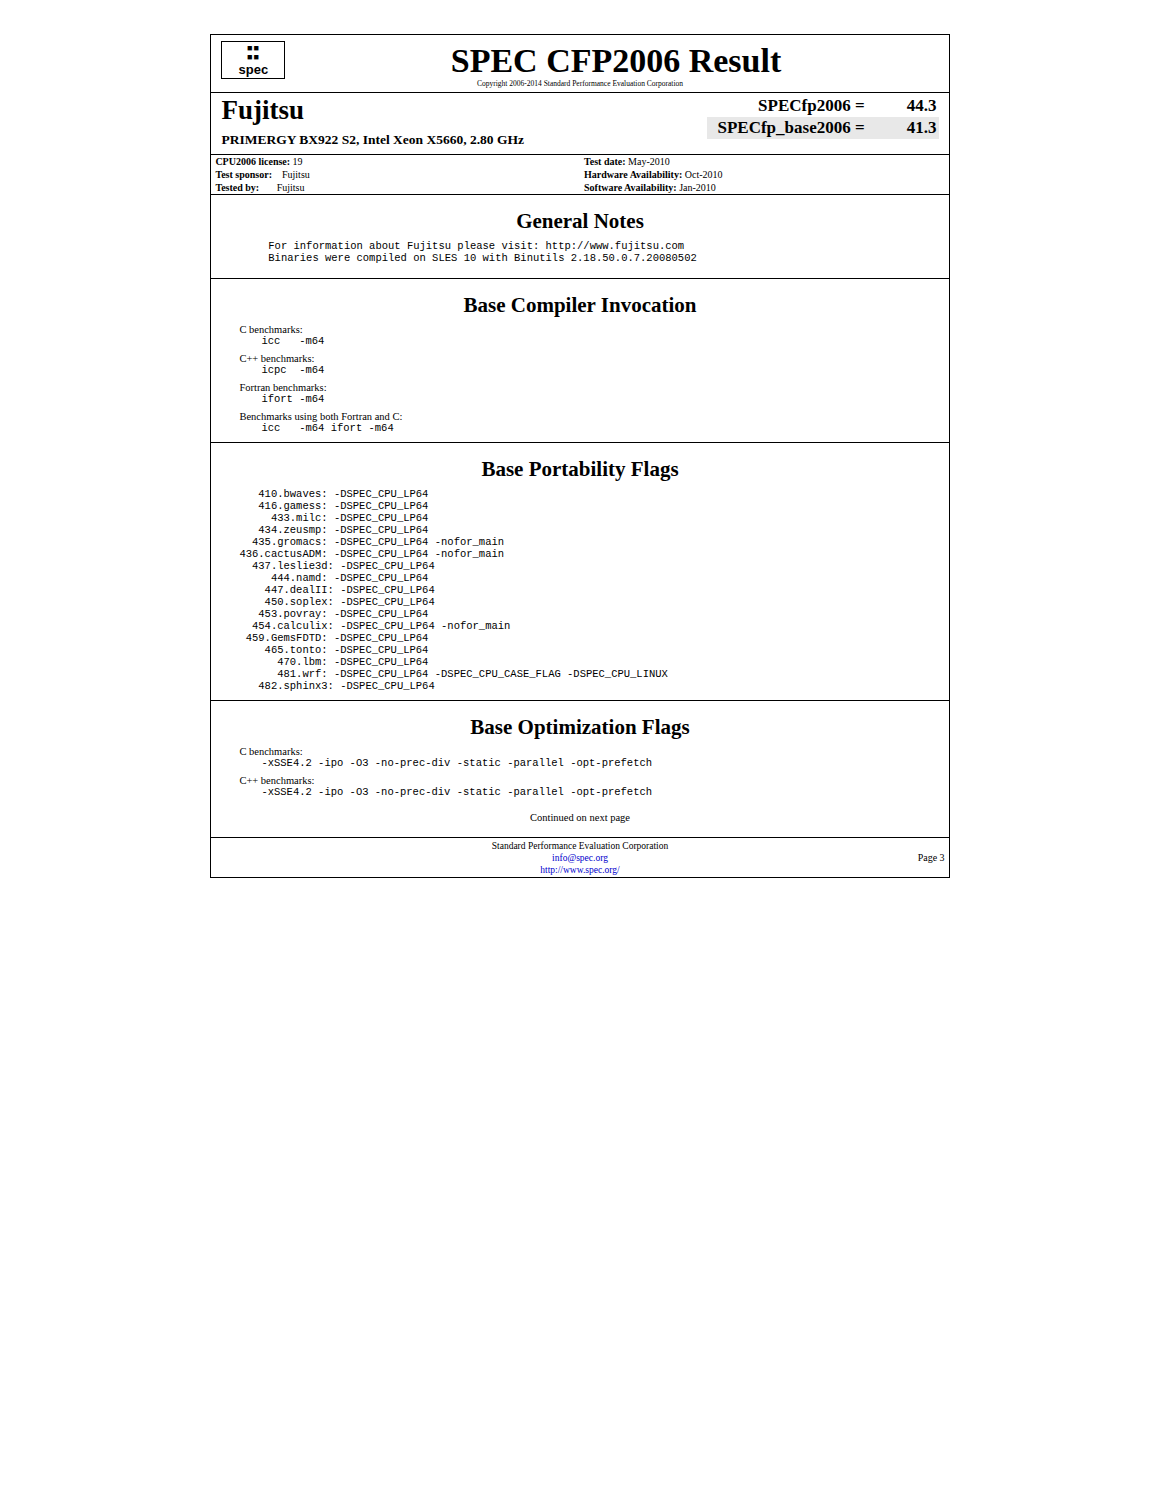■■
■■
spec
SPEC CFP2006 Result
Copyright 2006-2014 Standard Performance Evaluation Corporation
Fujitsu
| SPECfp2006 = | 44.3 |
| SPECfp_base2006 = | 41.3 |
PRIMERGY BX922 S2, Intel Xeon X5660, 2.80 GHz
| CPU2006 license: 19 | Test date: May-2010 |
| Test sponsor: Fujitsu | Hardware Availability: Oct-2010 |
| Tested by: Fujitsu | Software Availability: Jan-2010 |
General Notes
For information about Fujitsu please visit: http://www.fujitsu.com Binaries were compiled on SLES 10 with Binutils 2.18.50.0.7.20080502
Base Compiler Invocation
C benchmarks:
icc -m64
C++ benchmarks:
icpc -m64
Fortran benchmarks:
ifort -m64
Benchmarks using both Fortran and C:
icc -m64 ifort -m64
Base Portability Flags
410.bwaves: -DSPEC_CPU_LP64 416.gamess: -DSPEC_CPU_LP64 433.milc: -DSPEC_CPU_LP64 434.zeusmp: -DSPEC_CPU_LP64 435.gromacs: -DSPEC_CPU_LP64 -nofor_main 436.cactusADM: -DSPEC_CPU_LP64 -nofor_main 437.leslie3d: -DSPEC_CPU_LP64 444.namd: -DSPEC_CPU_LP64 447.dealII: -DSPEC_CPU_LP64 450.soplex: -DSPEC_CPU_LP64 453.povray: -DSPEC_CPU_LP64 454.calculix: -DSPEC_CPU_LP64 -nofor_main 459.GemsFDTD: -DSPEC_CPU_LP64 465.tonto: -DSPEC_CPU_LP64 470.lbm: -DSPEC_CPU_LP64 481.wrf: -DSPEC_CPU_LP64 -DSPEC_CPU_CASE_FLAG -DSPEC_CPU_LINUX 482.sphinx3: -DSPEC_CPU_LP64
Base Optimization Flags
C benchmarks:
-xSSE4.2 -ipo -O3 -no-prec-div -static -parallel -opt-prefetch
C++ benchmarks:
-xSSE4.2 -ipo -O3 -no-prec-div -static -parallel -opt-prefetch
Continued on next page
Standard Performance Evaluation Corporation
info@spec.org
http://www.spec.org/
Page 3